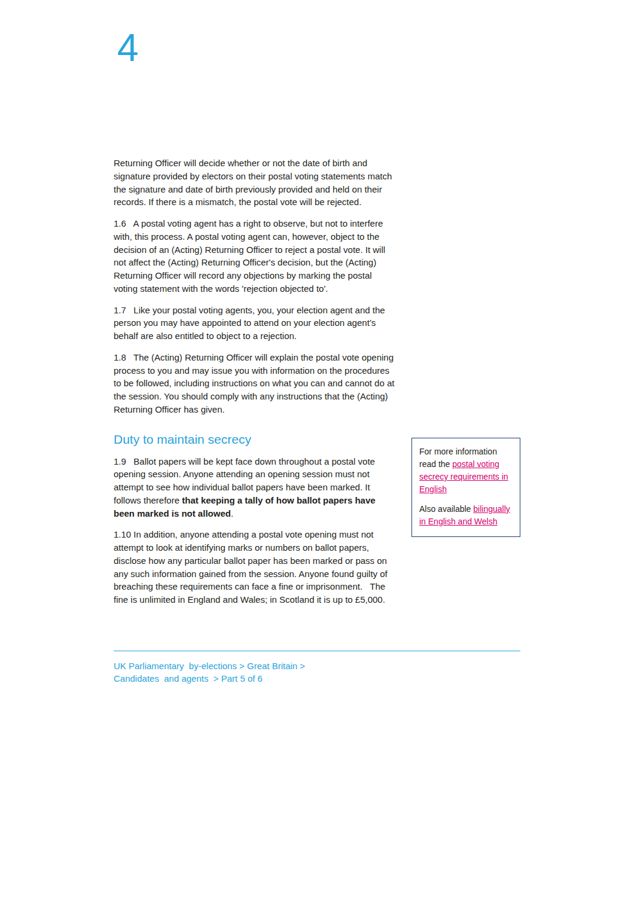4
Returning Officer will decide whether or not the date of birth and signature provided by electors on their postal voting statements match the signature and date of birth previously provided and held on their records. If there is a mismatch, the postal vote will be rejected.
1.6 A postal voting agent has a right to observe, but not to interfere with, this process. A postal voting agent can, however, object to the decision of an (Acting) Returning Officer to reject a postal vote. It will not affect the (Acting) Returning Officer's decision, but the (Acting) Returning Officer will record any objections by marking the postal voting statement with the words 'rejection objected to'.
1.7 Like your postal voting agents, you, your election agent and the person you may have appointed to attend on your election agent’s behalf are also entitled to object to a rejection.
1.8 The (Acting) Returning Officer will explain the postal vote opening process to you and may issue you with information on the procedures to be followed, including instructions on what you can and cannot do at the session. You should comply with any instructions that the (Acting) Returning Officer has given.
Duty to maintain secrecy
1.9 Ballot papers will be kept face down throughout a postal vote opening session. Anyone attending an opening session must not attempt to see how individual ballot papers have been marked. It follows therefore that keeping a tally of how ballot papers have been marked is not allowed.
1.10 In addition, anyone attending a postal vote opening must not attempt to look at identifying marks or numbers on ballot papers, disclose how any particular ballot paper has been marked or pass on any such information gained from the session. Anyone found guilty of breaching these requirements can face a fine or imprisonment. The fine is unlimited in England and Wales; in Scotland it is up to £5,000.
For more information read the postal voting secrecy requirements in English
Also available bilingually in English and Welsh
UK Parliamentary by-elections > Great Britain > Candidates and agents > Part 5 of 6